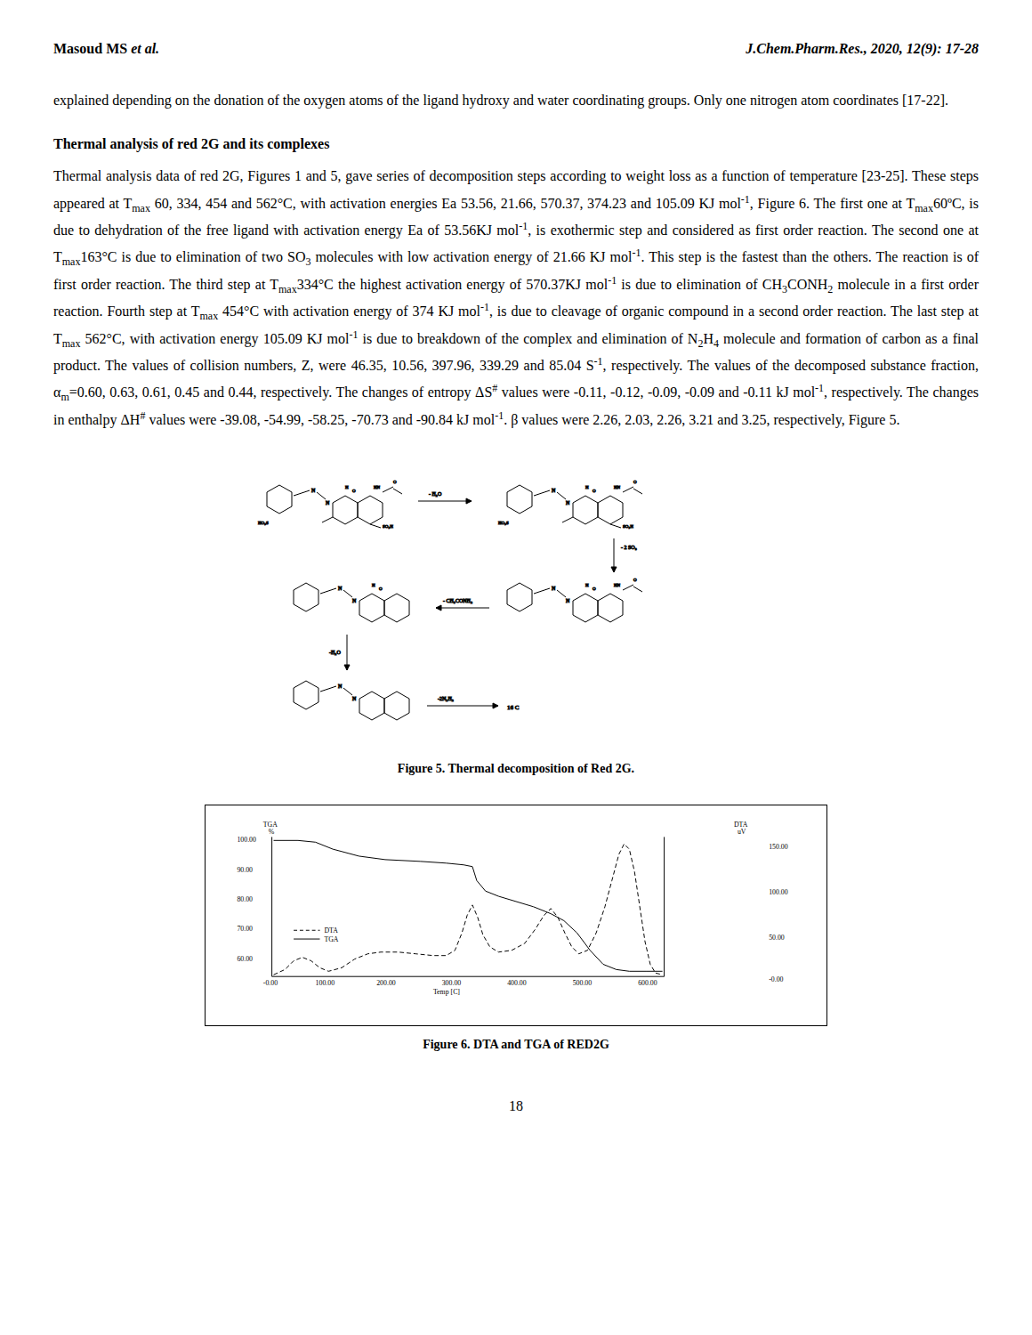Masoud MS et al.
J.Chem.Pharm.Res., 2020, 12(9): 17-28
explained depending on the donation of the oxygen atoms of the ligand hydroxy and water coordinating groups. Only one nitrogen atom coordinates [17-22].
Thermal analysis of red 2G and its complexes
Thermal analysis data of red 2G, Figures 1 and 5, gave series of decomposition steps according to weight loss as a function of temperature [23-25]. These steps appeared at Tmax 60, 334, 454 and 562°C, with activation energies Ea 53.56, 21.66, 570.37, 374.23 and 105.09 KJ mol-1, Figure 6. The first one at Tmax60ºC, is due to dehydration of the free ligand with activation energy Ea of 53.56KJ mol-1, is exothermic step and considered as first order reaction. The second one at Tmax163°C is due to elimination of two SO3 molecules with low activation energy of 21.66 KJ mol-1. This step is the fastest than the others. The reaction is of first order reaction. The third step at Tmax334°C the highest activation energy of 570.37KJ mol-1 is due to elimination of CH3CONH2 molecule in a first order reaction. Fourth step at Tmax 454°C with activation energy of 374 KJ mol-1, is due to cleavage of organic compound in a second order reaction. The last step at Tmax 562°C, with activation energy 105.09 KJ mol-1 is due to breakdown of the complex and elimination of N2H4 molecule and formation of carbon as a final product. The values of collision numbers, Z, were 46.35, 10.56, 397.96, 339.29 and 85.04 S-1, respectively. The values of the decomposed substance fraction, αm=0.60, 0.63, 0.61, 0.45 and 0.44, respectively. The changes of entropy ΔS# values were -0.11, -0.12, -0.09, -0.09 and -0.11 kJ mol-1, respectively. The changes in enthalpy ΔH# values were -39.08, -54.99, -58.25, -70.73 and -90.84 kJ mol-1. β values were 2.26, 2.03, 2.26, 3.21 and 3.25, respectively, Figure 5.
N N H O HN O HO₃S SO₃H - H₂O N N H O HN O HO₃S SO₃H - 2 SO₃ N N H O HN O - CH₃CONH₂ N N H O -H₂O N N -2N₂H₂ 16 C
Figure 5. Thermal decomposition of Red 2G.
TGA % DTA uV 100.00 90.00 80.00 70.00 60.00 150.00 100.00 50.00 -0.00 -0.00 100.00 200.00 300.00 400.00 500.00 600.00 Temp [C] DTA TGA
Figure 6. DTA and TGA of RED2G
18